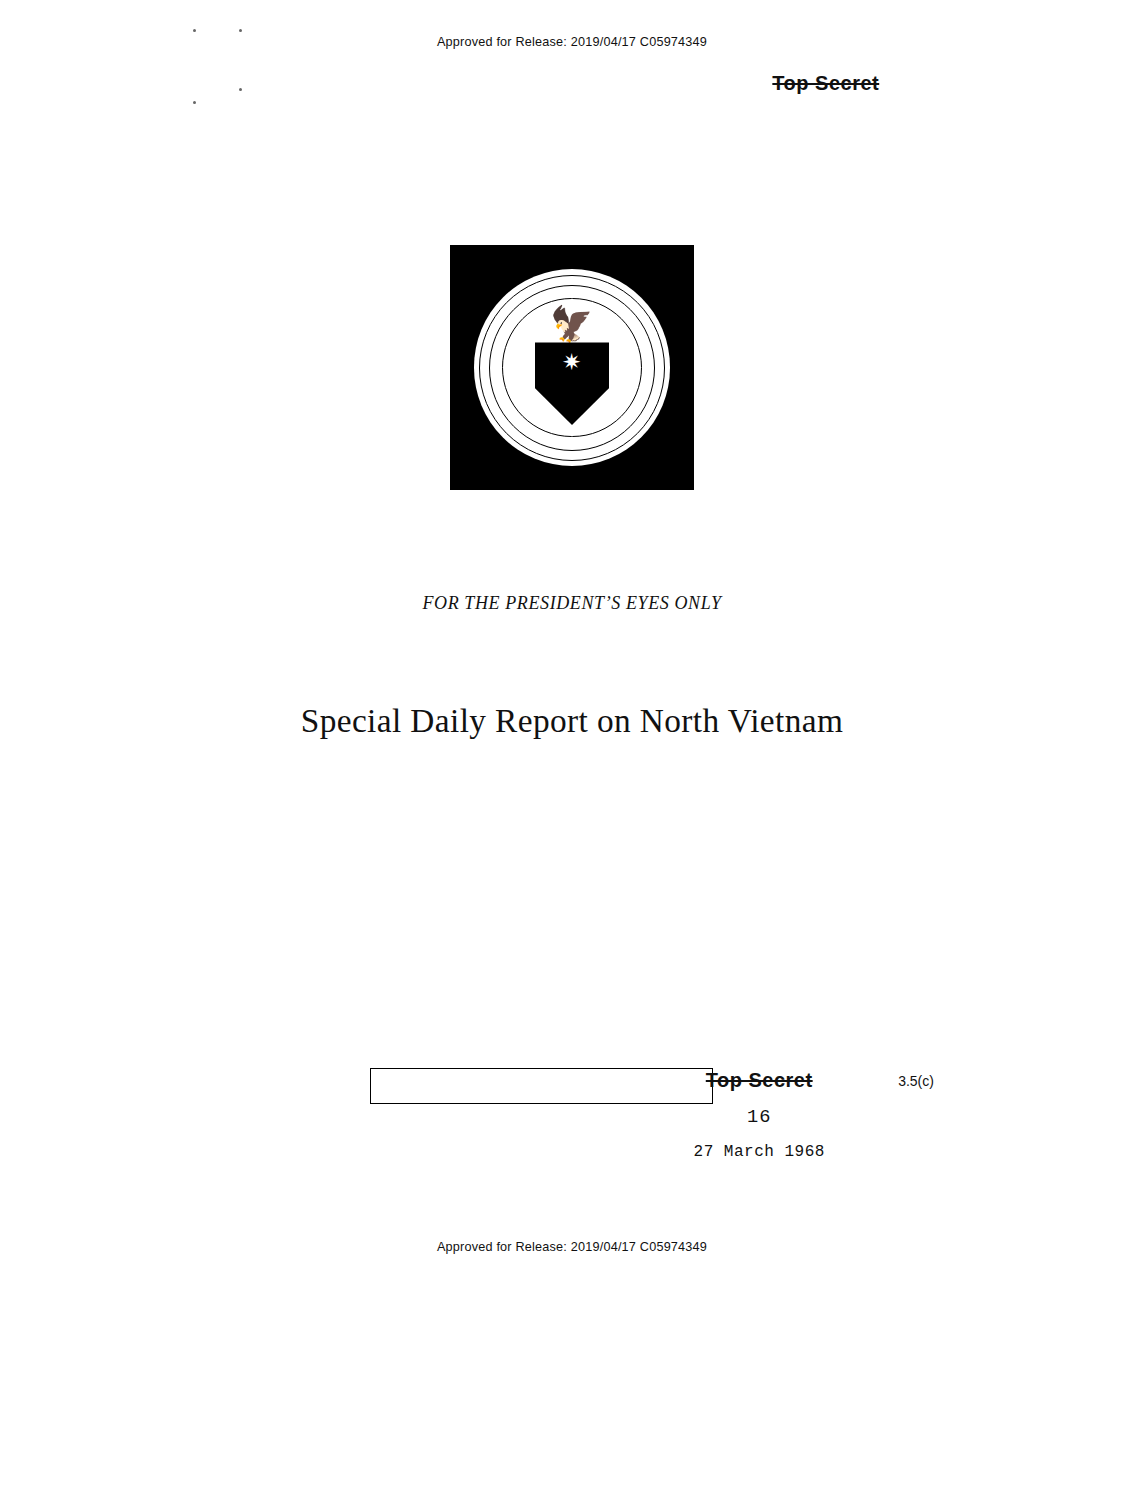Approved for Release: 2019/04/17 C05974349
Top Secret
🦅
✷
FOR THE PRESIDENT’S EYES ONLY
Special Daily Report on North Vietnam
Top Secret 3.5(c)
16
27 March 1968
Approved for Release: 2019/04/17 C05974349